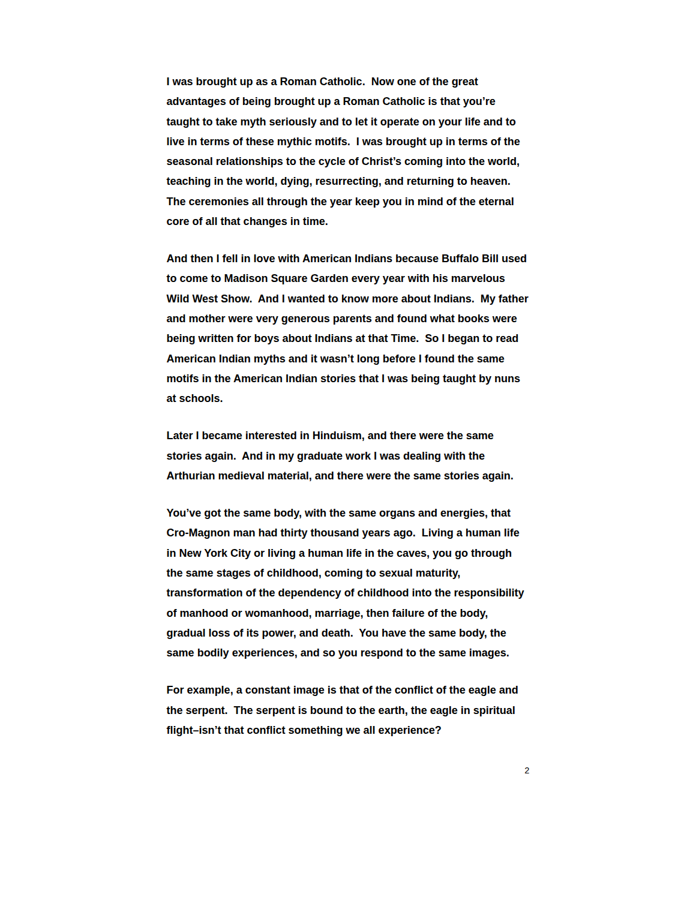I was brought up as a Roman Catholic. Now one of the great advantages of being brought up a Roman Catholic is that you’re taught to take myth seriously and to let it operate on your life and to live in terms of these mythic motifs. I was brought up in terms of the seasonal relationships to the cycle of Christ’s coming into the world, teaching in the world, dying, resurrecting, and returning to heaven. The ceremonies all through the year keep you in mind of the eternal core of all that changes in time.
And then I fell in love with American Indians because Buffalo Bill used to come to Madison Square Garden every year with his marvelous Wild West Show. And I wanted to know more about Indians. My father and mother were very generous parents and found what books were being written for boys about Indians at that Time. So I began to read American Indian myths and it wasn’t long before I found the same motifs in the American Indian stories that I was being taught by nuns at schools.
Later I became interested in Hinduism, and there were the same stories again. And in my graduate work I was dealing with the Arthurian medieval material, and there were the same stories again.
You’ve got the same body, with the same organs and energies, that Cro-Magnon man had thirty thousand years ago. Living a human life in New York City or living a human life in the caves, you go through the same stages of childhood, coming to sexual maturity, transformation of the dependency of childhood into the responsibility of manhood or womanhood, marriage, then failure of the body, gradual loss of its power, and death. You have the same body, the same bodily experiences, and so you respond to the same images.
For example, a constant image is that of the conflict of the eagle and the serpent. The serpent is bound to the earth, the eagle in spiritual flight–isn’t that conflict something we all experience?
2